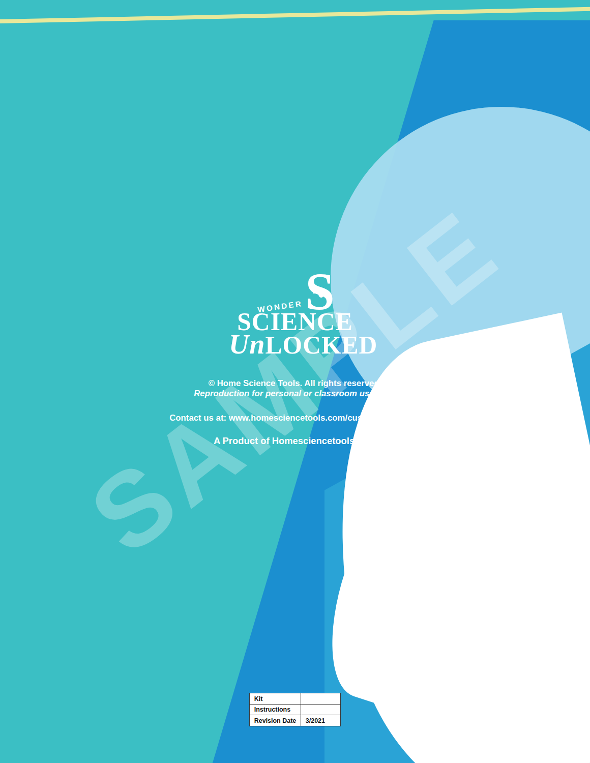SAMPLE
Wonder
S∿
Science Unlocked
© Home Science Tools. All rights reserved.
Reproduction for personal or classroom use only.
Contact us at: www.homesciencetools.com/customer-service/
A Product of Homesciencetools.com
| Kit | |
| Instructions | |
| Revision Date | 3/2021 |